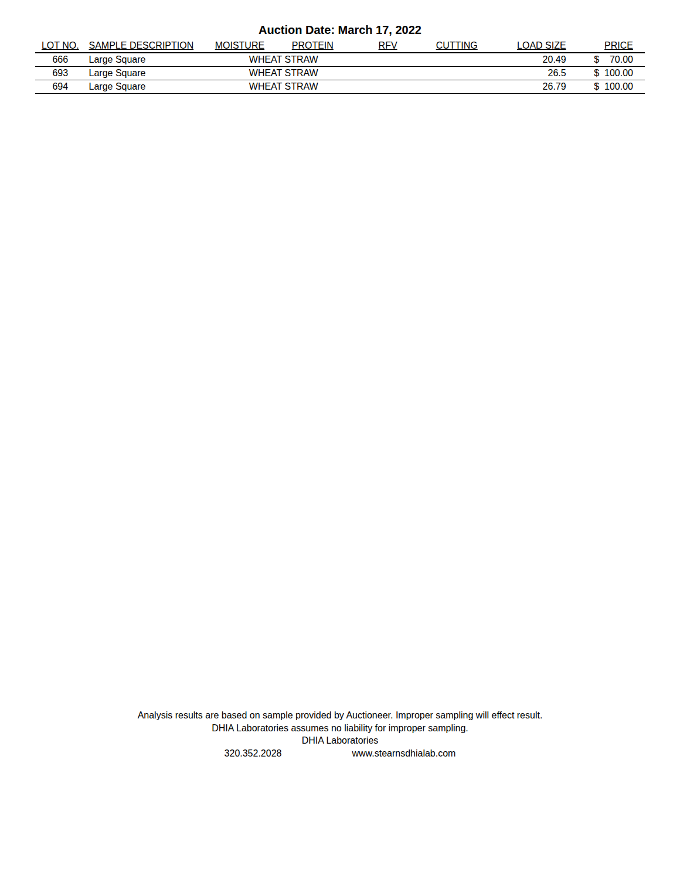Auction Date: March 17, 2022
| LOT NO. | SAMPLE DESCRIPTION | MOISTURE | PROTEIN | RFV | CUTTING | LOAD SIZE | PRICE |
| --- | --- | --- | --- | --- | --- | --- | --- |
| 666 | Large Square | WHEAT STRAW | | | 20.49 | $ 70.00 |
| 693 | Large Square | WHEAT STRAW | | | 26.5 | $ 100.00 |
| 694 | Large Square | WHEAT STRAW | | | 26.79 | $ 100.00 |
Analysis results are based on sample provided by Auctioneer. Improper sampling will effect result.
DHIA Laboratories assumes no liability for improper sampling.
DHIA Laboratories
320.352.2028 www.stearnsdhialab.com